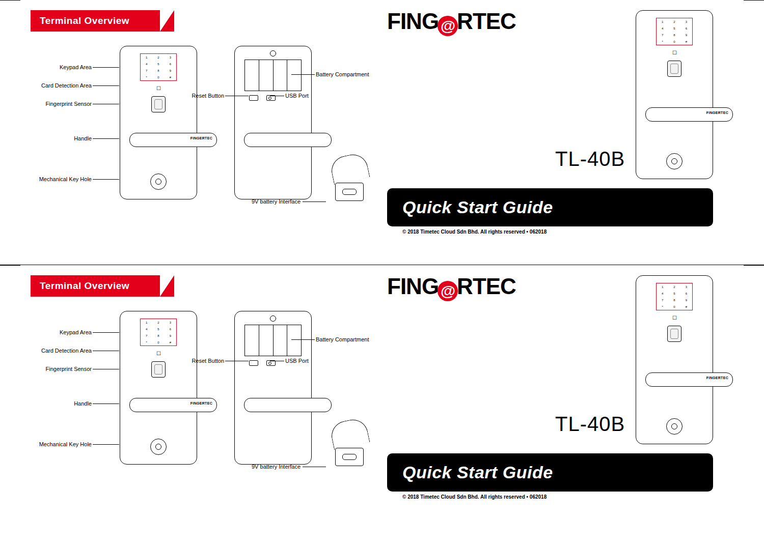====================== FIRST HALF ==========================
Terminal Overview
123 456 789 *0#
☐
FINGERTEC
Keypad Area
Card Detection Area
Fingerprint Sensor
Handle
Mechanical Key Hole
Battery Compartment
Reset Button
USB Port
9V battery Interface
FING@RTEC
123 456 789 *0#
☐
FINGERTEC
TL-40B
Quick Start Guide
© 2018 Timetec Cloud Sdn Bhd. All rights reserved • 062018
====================== SECOND HALF =========================
Terminal Overview
123 456 789 *0#
☐
FINGERTEC
Keypad Area
Card Detection Area
Fingerprint Sensor
Handle
Mechanical Key Hole
Battery Compartment
Reset Button
USB Port
9V battery Interface
FING@RTEC
123 456 789 *0#
☐
FINGERTEC
TL-40B
Quick Start Guide
© 2018 Timetec Cloud Sdn Bhd. All rights reserved • 062018